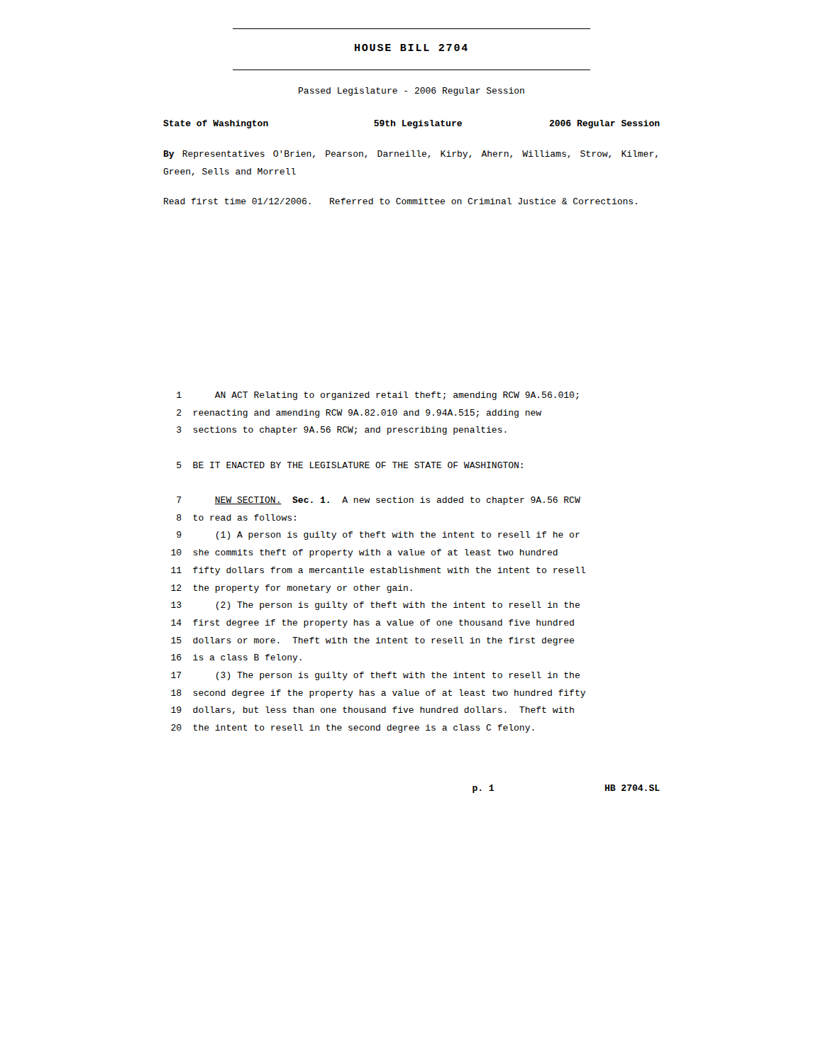HOUSE BILL 2704
Passed Legislature - 2006 Regular Session
State of Washington 59th Legislature 2006 Regular Session
By Representatives O'Brien, Pearson, Darneille, Kirby, Ahern, Williams, Strow, Kilmer, Green, Sells and Morrell
Read first time 01/12/2006. Referred to Committee on Criminal Justice & Corrections.
AN ACT Relating to organized retail theft; amending RCW 9A.56.010;
reenacting and amending RCW 9A.82.010 and 9.94A.515; adding new
sections to chapter 9A.56 RCW; and prescribing penalties.
BE IT ENACTED BY THE LEGISLATURE OF THE STATE OF WASHINGTON:
NEW SECTION. Sec. 1. A new section is added to chapter 9A.56 RCW
to read as follows:
(1) A person is guilty of theft with the intent to resell if he or
she commits theft of property with a value of at least two hundred
fifty dollars from a mercantile establishment with the intent to resell
the property for monetary or other gain.
(2) The person is guilty of theft with the intent to resell in the
first degree if the property has a value of one thousand five hundred
dollars or more. Theft with the intent to resell in the first degree
is a class B felony.
(3) The person is guilty of theft with the intent to resell in the
second degree if the property has a value of at least two hundred fifty
dollars, but less than one thousand five hundred dollars. Theft with
the intent to resell in the second degree is a class C felony.
p. 1 HB 2704.SL